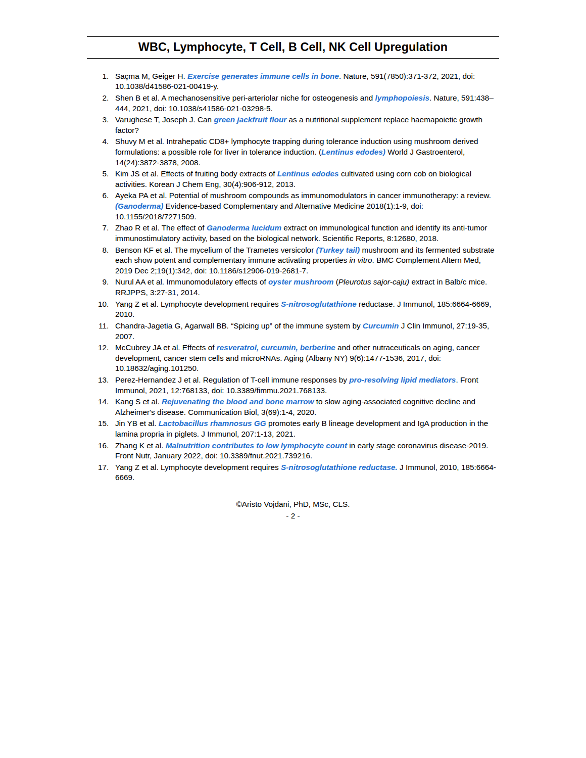WBC, Lymphocyte, T Cell, B Cell, NK Cell Upregulation
Saçma M, Geiger H. Exercise generates immune cells in bone. Nature, 591(7850):371-372, 2021, doi: 10.1038/d41586-021-00419-y.
Shen B et al. A mechanosensitive peri-arteriolar niche for osteogenesis and lymphopoiesis. Nature, 591:438–444, 2021, doi: 10.1038/s41586-021-03298-5.
Varughese T, Joseph J. Can green jackfruit flour as a nutritional supplement replace haemapoietic growth factor?
Shuvy M et al. Intrahepatic CD8+ lymphocyte trapping during tolerance induction using mushroom derived formulations: a possible role for liver in tolerance induction. (Lentinus edodes) World J Gastroenterol, 14(24):3872-3878, 2008.
Kim JS et al. Effects of fruiting body extracts of Lentinus edodes cultivated using corn cob on biological activities. Korean J Chem Eng, 30(4):906-912, 2013.
Ayeka PA et al. Potential of mushroom compounds as immunomodulators in cancer immunotherapy: a review. (Ganoderma) Evidence-based Complementary and Alternative Medicine 2018(1):1-9, doi: 10.1155/2018/7271509.
Zhao R et al. The effect of Ganoderma lucidum extract on immunological function and identify its anti-tumor immunostimulatory activity, based on the biological network. Scientific Reports, 8:12680, 2018.
Benson KF et al. The mycelium of the Trametes versicolor (Turkey tail) mushroom and its fermented substrate each show potent and complementary immune activating properties in vitro. BMC Complement Altern Med, 2019 Dec 2;19(1):342, doi: 10.1186/s12906-019-2681-7.
Nurul AA et al. Immunomodulatory effects of oyster mushroom (Pleurotus sajor-caju) extract in Balb/c mice. RRJPPS, 3:27-31, 2014.
Yang Z et al. Lymphocyte development requires S-nitrosoglutathione reductase. J Immunol, 185:6664-6669, 2010.
Chandra-Jagetia G, Agarwall BB. “Spicing up” of the immune system by Curcumin J Clin Immunol, 27:19-35, 2007.
McCubrey JA et al. Effects of resveratrol, curcumin, berberine and other nutraceuticals on aging, cancer development, cancer stem cells and microRNAs. Aging (Albany NY) 9(6):1477-1536, 2017, doi: 10.18632/aging.101250.
Perez-Hernandez J et al. Regulation of T-cell immune responses by pro-resolving lipid mediators. Front Immunol, 2021, 12:768133, doi: 10.3389/fimmu.2021.768133.
Kang S et al. Rejuvenating the blood and bone marrow to slow aging-associated cognitive decline and Alzheimer's disease. Communication Biol, 3(69):1-4, 2020.
Jin YB et al. Lactobacillus rhamnosus GG promotes early B lineage development and IgA production in the lamina propria in piglets. J Immunol, 207:1-13, 2021.
Zhang K et al. Malnutrition contributes to low lymphocyte count in early stage coronavirus disease-2019. Front Nutr, January 2022, doi: 10.3389/fnut.2021.739216.
Yang Z et al. Lymphocyte development requires S-nitrosoglutathione reductase. J Immunol, 2010, 185:6664-6669.
©Aristo Vojdani, PhD, MSc, CLS.
- 2 -